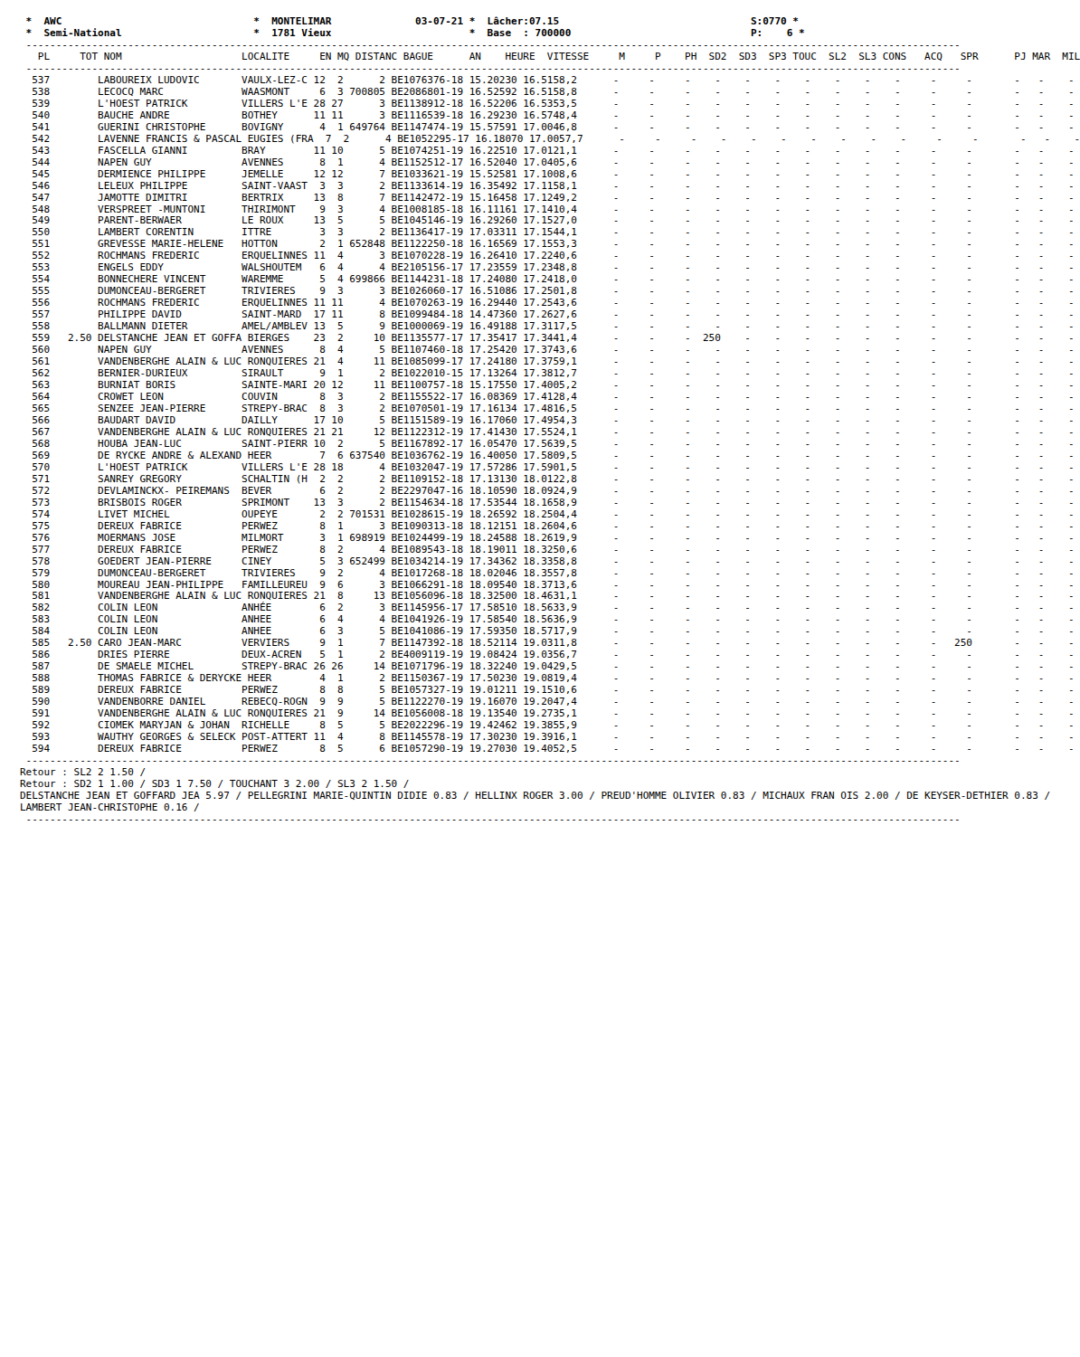*  AWC                                *  MONTELIMAR              03-07-21 *  Lâcher:07.15                                S:0770 *
 *  Semi-National                      *  1781 Vieux                       *  Base  : 700000                              P:    6 *
 ------------------------------------------------------------------------------------------------------------------------------------------------------------
   PL     TOT NOM                    LOCALITE     EN MQ DISTANC BAGUE      AN    HEURE  VITESSE     M     P    PH  SD2  SD3  SP3 TOUC  SL2  SL3 CONS   ACQ   SPR      PJ MAR  MIL
 ------------------------------------------------------------------------------------------------------------------------------------------------------------
  537        LABOUREIX LUDOVIC       VAULX-LEZ-C 12  2      2 BE1076376-18 15.20230 16.5158,2      -     -     -    -    -    -    -    -    -    -     -     -       -   -    -
  538        LECOCQ MARC             WAASMONT     6  3 700805 BE2086801-19 16.52592 16.5158,8      -     -     -    -    -    -    -    -    -    -     -     -       -   -    -
  539        L'HOEST PATRICK         VILLERS L'E 28 27      3 BE1138912-18 16.52206 16.5353,5      -     -     -    -    -    -    -    -    -    -     -     -       -   -    -
  540        BAUCHE ANDRE            BOTHEY      11 11      3 BE1116539-18 16.29230 16.5748,4      -     -     -    -    -    -    -    -    -    -     -     -       -   -    -
  541        GUERINI CHRISTOPHE      BOVIGNY      4  1 649764 BE1147474-19 15.57591 17.0046,8      -     -     -    -    -    -    -    -    -    -     -     -       -   -    -
  542        LAVENNE FRANCIS & PASCAL EUGIES (FRA  7  2      4 BE1052295-17 16.18070 17.0057,7      -     -     -    -    -    -    -    -    -    -     -     -       -   -    -
  543        FASCELLA GIANNI         BRAY        11 10      5 BE1074251-19 16.22510 17.0121,1      -     -     -    -    -    -    -    -    -    -     -     -       -   -    -
  544        NAPEN GUY               AVENNES      8  1      4 BE1152512-17 16.52040 17.0405,6      -     -     -    -    -    -    -    -    -    -     -     -       -   -    -
  545        DERMIENCE PHILIPPE      JEMELLE     12 12      7 BE1033621-19 15.52581 17.1008,6      -     -     -    -    -    -    -    -    -    -     -     -       -   -    -
  546        LELEUX PHILIPPE         SAINT-VAAST  3  3      2 BE1133614-19 16.35492 17.1158,1      -     -     -    -    -    -    -    -    -    -     -     -       -   -    -
  547        JAMOTTE DIMITRI         BERTRIX     13  8      7 BE1142472-19 15.16458 17.1249,2      -     -     -    -    -    -    -    -    -    -     -     -       -   -    -
  548        VERSPREET -MUNTONI      THIRIMONT    9  3      4 BE1008185-18 16.11161 17.1410,4      -     -     -    -    -    -    -    -    -    -     -     -       -   -    -
  549        PARENT-BERWAER          LE ROUX     13  5      5 BE1045146-19 16.29260 17.1527,0      -     -     -    -    -    -    -    -    -    -     -     -       -   -    -
  550        LAMBERT CORENTIN        ITTRE        3  3      2 BE1136417-19 17.03311 17.1544,1      -     -     -    -    -    -    -    -    -    -     -     -       -   -    -
  551        GREVESSE MARIE-HELENE   HOTTON       2  1 652848 BE1122250-18 16.16569 17.1553,3      -     -     -    -    -    -    -    -    -    -     -     -       -   -    -
  552        ROCHMANS FREDERIC       ERQUELINNES 11  4      3 BE1070228-19 16.26410 17.2240,6      -     -     -    -    -    -    -    -    -    -     -     -       -   -    -
  553        ENGELS EDDY             WALSHOUTEM   6  4      4 BE2105156-17 17.23559 17.2348,8      -     -     -    -    -    -    -    -    -    -     -     -       -   -    -
  554        BONNECHERE VINCENT      WAREMME      5  4 699866 BE1144231-18 17.24080 17.2418,0      -     -     -    -    -    -    -    -    -    -     -     -       -   -    -
  555        DUMONCEAU-BERGERET      TRIVIERES    9  3      3 BE1026060-17 16.51086 17.2501,8      -     -     -    -    -    -    -    -    -    -     -     -       -   -    -
  556        ROCHMANS FREDERIC       ERQUELINNES 11 11      4 BE1070263-19 16.29440 17.2543,6      -     -     -    -    -    -    -    -    -    -     -     -       -   -    -
  557        PHILIPPE DAVID          SAINT-MARD  17 11      8 BE1099484-18 14.47360 17.2627,6      -     -     -    -    -    -    -    -    -    -     -     -       -   -    -
  558        BALLMANN DIETER         AMEL/AMBLEV 13  5      9 BE1000069-19 16.49188 17.3117,5      -     -     -    -    -    -    -    -    -    -     -     -       -   -    -
  559   2.50 DELSTANCHE JEAN ET GOFFA BIERGES    23  2     10 BE1135577-17 17.35417 17.3441,4      -     -     -  250    -    -    -    -    -    -     -     -       -   -    -
  560        NAPEN GUY               AVENNES      8  4      5 BE1107460-18 17.25420 17.3743,6      -     -     -    -    -    -    -    -    -    -     -     -       -   -    -
  561        VANDENBERGHE ALAIN & LUC RONQUIERES 21  4     11 BE1085099-17 17.24180 17.3759,1      -     -     -    -    -    -    -    -    -    -     -     -       -   -    -
  562        BERNIER-DURIEUX         SIRAULT      9  1      2 BE1022010-15 17.13264 17.3812,7      -     -     -    -    -    -    -    -    -    -     -     -       -   -    -
  563        BURNIAT BORIS           SAINTE-MARI 20 12     11 BE1100757-18 15.17550 17.4005,2      -     -     -    -    -    -    -    -    -    -     -     -       -   -    -
  564        CROWET LEON             COUVIN       8  3      2 BE1155522-17 16.08369 17.4128,4      -     -     -    -    -    -    -    -    -    -     -     -       -   -    -
  565        SENZEE JEAN-PIERRE      STREPY-BRAC  8  3      2 BE1070501-19 17.16134 17.4816,5      -     -     -    -    -    -    -    -    -    -     -     -       -   -    -
  566        BAUDART DAVID           DAILLY      17 10      5 BE1151589-19 16.17060 17.4954,3      -     -     -    -    -    -    -    -    -    -     -     -       -   -    -
  567        VANDENBERGHE ALAIN & LUC RONQUIERES 21 21     12 BE1122312-19 17.41430 17.5524,1      -     -     -    -    -    -    -    -    -    -     -     -       -   -    -
  568        HOUBA JEAN-LUC          SAINT-PIERR 10  2      5 BE1167892-17 16.05470 17.5639,5      -     -     -    -    -    -    -    -    -    -     -     -       -   -    -
  569        DE RYCKE ANDRE & ALEXAND HEER        7  6 637540 BE1036762-19 16.40050 17.5809,5      -     -     -    -    -    -    -    -    -    -     -     -       -   -    -
  570        L'HOEST PATRICK         VILLERS L'E 28 18      4 BE1032047-19 17.57286 17.5901,5      -     -     -    -    -    -    -    -    -    -     -     -       -   -    -
  571        SANREY GREGORY          SCHALTIN (H  2  2      2 BE1109152-18 17.13130 18.0122,8      -     -     -    -    -    -    -    -    -    -     -     -       -   -    -
  572        DEVLAMINCKX- PEIREMANS  BEVER        6  2      2 BE2297047-16 18.10590 18.0924,9      -     -     -    -    -    -    -    -    -    -     -     -       -   -    -
  573        BRISBOIS ROGER          SPRIMONT    13  3      2 BE1154634-18 17.53544 18.1658,9      -     -     -    -    -    -    -    -    -    -     -     -       -   -    -
  574        LIVET MICHEL            OUPEYE       2  2 701531 BE1028615-19 18.26592 18.2504,4      -     -     -    -    -    -    -    -    -    -     -     -       -   -    -
  575        DEREUX FABRICE          PERWEZ       8  1      3 BE1090313-18 18.12151 18.2604,6      -     -     -    -    -    -    -    -    -    -     -     -       -   -    -
  576        MOERMANS JOSE           MILMORT      3  1 698919 BE1024499-19 18.24588 18.2619,9      -     -     -    -    -    -    -    -    -    -     -     -       -   -    -
  577        DEREUX FABRICE          PERWEZ       8  2      4 BE1089543-18 18.19011 18.3250,6      -     -     -    -    -    -    -    -    -    -     -     -       -   -    -
  578        GOEDERT JEAN-PIERRE     CINEY        5  3 652499 BE1034214-19 17.34362 18.3358,8      -     -     -    -    -    -    -    -    -    -     -     -       -   -    -
  579        DUMONCEAU-BERGERET      TRIVIERES    9  2      4 BE1017268-18 18.02046 18.3557,8      -     -     -    -    -    -    -    -    -    -     -     -       -   -    -
  580        MOUREAU JEAN-PHILIPPE   FAMILLEUREU  9  6      3 BE1066291-18 18.09540 18.3713,6      -     -     -    -    -    -    -    -    -    -     -     -       -   -    -
  581        VANDENBERGHE ALAIN & LUC RONQUIERES 21  8     13 BE1056096-18 18.32500 18.4631,1      -     -     -    -    -    -    -    -    -    -     -     -       -   -    -
  582        COLIN LEON              ANHÉE        6  2      3 BE1145956-17 17.58510 18.5633,9      -     -     -    -    -    -    -    -    -    -     -     -       -   -    -
  583        COLIN LEON              ANHEE        6  4      4 BE1041926-19 17.58540 18.5636,9      -     -     -    -    -    -    -    -    -    -     -     -       -   -    -
  584        COLIN LEON              ANHEE        6  3      5 BE1041086-19 17.59350 18.5717,9      -     -     -    -    -    -    -    -    -    -     -     -       -   -    -
  585   2.50 CARO JEAN-MARC          VERVIERS     9  1      7 BE1147392-18 18.52114 19.0311,8      -     -     -    -    -    -    -    -    -    -     -   250       -   -    -
  586        DRIES PIERRE            DEUX-ACREN   5  1      2 BE4009119-19 19.08424 19.0356,7      -     -     -    -    -    -    -    -    -    -     -     -       -   -    -
  587        DE SMAELE MICHEL        STREPY-BRAC 26 26     14 BE1071796-19 18.32240 19.0429,5      -     -     -    -    -    -    -    -    -    -     -     -       -   -    -
  588        THOMAS FABRICE & DERYCKE HEER        4  1      2 BE1150367-19 17.50230 19.0819,4      -     -     -    -    -    -    -    -    -    -     -     -       -   -    -
  589        DEREUX FABRICE          PERWEZ       8  8      5 BE1057327-19 19.01211 19.1510,6      -     -     -    -    -    -    -    -    -    -     -     -       -   -    -
  590        VANDENBORRE DANIEL      REBECQ-ROGN  9  9      5 BE1122270-19 19.16070 19.2047,4      -     -     -    -    -    -    -    -    -    -     -     -       -   -    -
  591        VANDENBERGHE ALAIN & LUC RONQUIERES 21  9     14 BE1056008-18 19.13540 19.2735,1      -     -     -    -    -    -    -    -    -    -     -     -       -   -    -
  592        CIOMEK MARYJAN & JOHAN  RICHELLE     8  5      5 BE2022296-19 19.42462 19.3855,9      -     -     -    -    -    -    -    -    -    -     -     -       -   -    -
  593        WAUTHY GEORGES & SELECK POST-ATTERT 11  4      8 BE1145578-19 17.30230 19.3916,1      -     -     -    -    -    -    -    -    -    -     -     -       -   -    -
  594        DEREUX FABRICE          PERWEZ       8  5      6 BE1057290-19 19.27030 19.4052,5      -     -     -    -    -    -    -    -    -    -     -     -       -   -    -
 ------------------------------------------------------------------------------------------------------------------------------------------------------------
Retour : SL2 2 1.50 /
Retour : SD2 1 1.00 / SD3 1 7.50 / TOUCHANT 3 2.00 / SL3 2 1.50 /
DELSTANCHE JEAN ET GOFFARD JEA 5.97 / PELLEGRINI MARIE-QUINTIN DIDIE 0.83 / HELLINX ROGER 3.00 / PREUD'HOMME OLIVIER 0.83 / MICHAUX FRAN OIS 2.00 / DE KEYSER-DETHIER 0.83 /
LAMBERT JEAN-CHRISTOPHE 0.16 /
 ------------------------------------------------------------------------------------------------------------------------------------------------------------